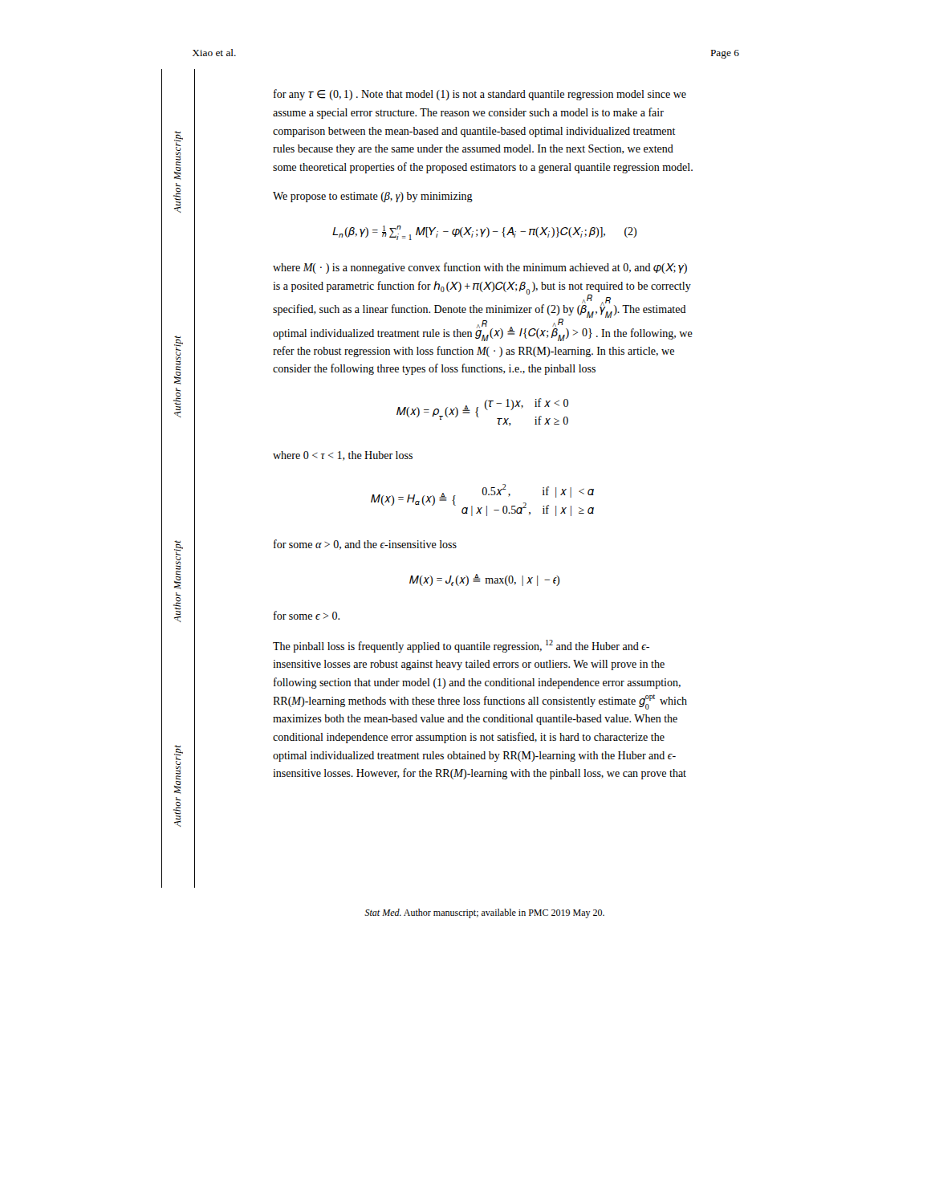Xiao et al.
Page 6
Author Manuscript Author Manuscript Author Manuscript Author Manuscript
for any τ∈(0,1) . Note that model (1) is not a standard quantile regression model since we assume a special error structure. The reason we consider such a model is to make a fair comparison between the mean-based and quantile-based optimal individualized treatment rules because they are the same under the assumed model. In the next Section, we extend some theoretical properties of the proposed estimators to a general quantile regression model.
We propose to estimate (β, γ) by minimizing
Ln (β,γ) = 1n ∑ i=1 n M [ Yi − φ(Xi;γ) − { Ai − π(Xi) } C(Xi;β) ] , (2)
where M( · ) is a nonnegative convex function with the minimum achieved at 0, and φ(X;γ) is a posited parametric function for h0(X)+π(X)C(X;β0), but is not required to be correctly specified, such as a linear function. Denote the minimizer of (2) by (β^MR,γ^MR). The estimated optimal individualized treatment rule is then g^MR(x)≜I{C(x;β^MR)>0} . In the following, we refer the robust regression with loss function M( · ) as RR(M)-learning. In this article, we consider the following three types of loss functions, i.e., the pinball loss
M(x) = ρτ(x) ≜ { (τ−1)x, if x<0 τx, if x≥0
where 0 < τ < 1, the Huber loss
M(x) = Hα(x) ≜ { 0.5x2, if |x|<α α|x|−0.5α2, if |x|≥α
for some α > 0, and the ϵ-insensitive loss
M(x) = Jϵ(x) ≜ max(0, |x| −ϵ)
for some ϵ > 0.
The pinball loss is frequently applied to quantile regression, 12 and the Huber and ϵ-insensitive losses are robust against heavy tailed errors or outliers. We will prove in the following section that under model (1) and the conditional independence error assumption, RR(M)-learning methods with these three loss functions all consistently estimate g0opt which maximizes both the mean-based value and the conditional quantile-based value. When the conditional independence error assumption is not satisfied, it is hard to characterize the optimal individualized treatment rules obtained by RR(M)-learning with the Huber and ϵ-insensitive losses. However, for the RR(M)-learning with the pinball loss, we can prove that
Stat Med. Author manuscript; available in PMC 2019 May 20.